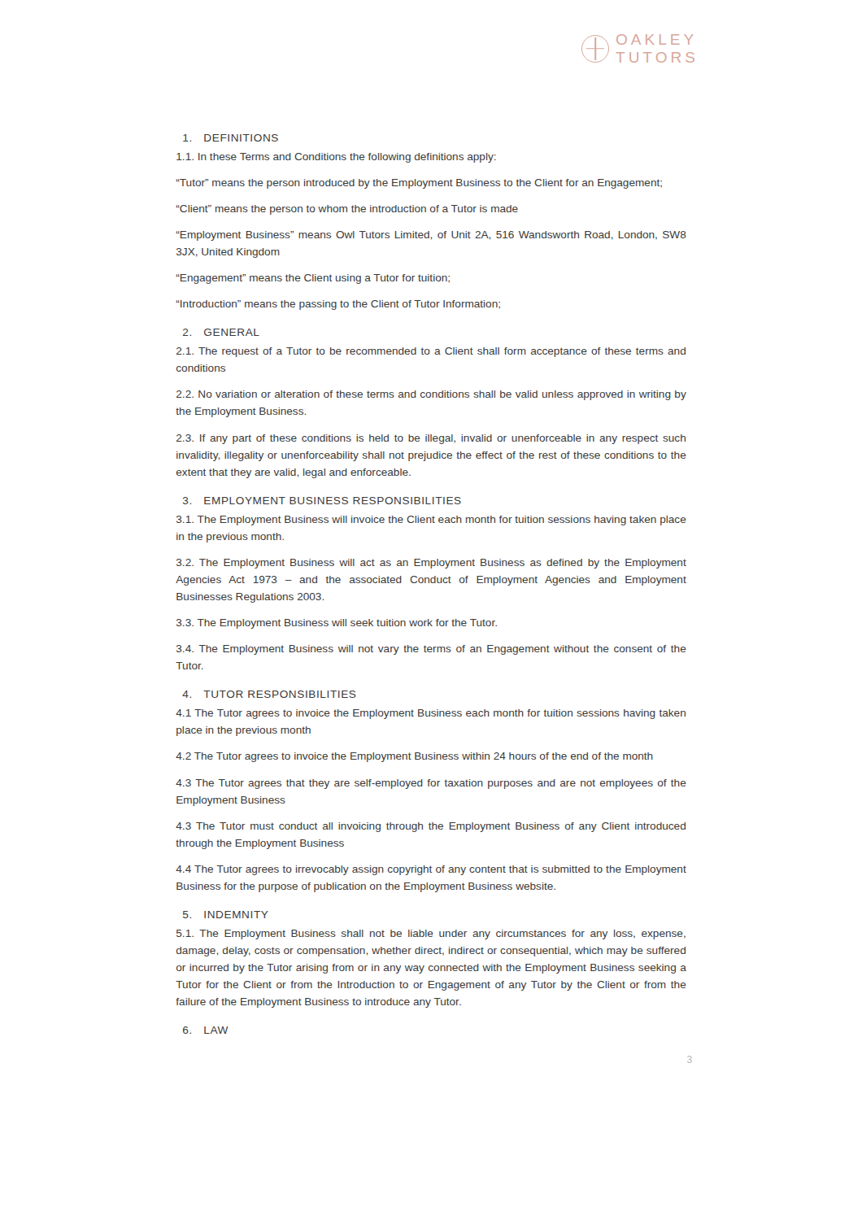OAKLEY
TUTORS
DEFINITIONS
1.1. In these Terms and Conditions the following definitions apply:
“Tutor” means the person introduced by the Employment Business to the Client for an Engagement;
“Client” means the person to whom the introduction of a Tutor is made
“Employment Business” means Owl Tutors Limited, of Unit 2A, 516 Wandsworth Road, London, SW8 3JX, United Kingdom
“Engagement” means the Client using a Tutor for tuition;
“Introduction” means the passing to the Client of Tutor Information;
GENERAL
2.1. The request of a Tutor to be recommended to a Client shall form acceptance of these terms and conditions
2.2. No variation or alteration of these terms and conditions shall be valid unless approved in writing by the Employment Business.
2.3. If any part of these conditions is held to be illegal, invalid or unenforceable in any respect such invalidity, illegality or unenforceability shall not prejudice the effect of the rest of these conditions to the extent that they are valid, legal and enforceable.
EMPLOYMENT BUSINESS RESPONSIBILITIES
3.1. The Employment Business will invoice the Client each month for tuition sessions having taken place in the previous month.
3.2. The Employment Business will act as an Employment Business as defined by the Employment Agencies Act 1973 – and the associated Conduct of Employment Agencies and Employment Businesses Regulations 2003.
3.3. The Employment Business will seek tuition work for the Tutor.
3.4. The Employment Business will not vary the terms of an Engagement without the consent of the Tutor.
TUTOR RESPONSIBILITIES
4.1 The Tutor agrees to invoice the Employment Business each month for tuition sessions having taken place in the previous month
4.2 The Tutor agrees to invoice the Employment Business within 24 hours of the end of the month
4.3 The Tutor agrees that they are self-employed for taxation purposes and are not employees of the Employment Business
4.3 The Tutor must conduct all invoicing through the Employment Business of any Client introduced through the Employment Business
4.4 The Tutor agrees to irrevocably assign copyright of any content that is submitted to the Employment Business for the purpose of publication on the Employment Business website.
INDEMNITY
5.1. The Employment Business shall not be liable under any circumstances for any loss, expense, damage, delay, costs or compensation, whether direct, indirect or consequential, which may be suffered or incurred by the Tutor arising from or in any way connected with the Employment Business seeking a Tutor for the Client or from the Introduction to or Engagement of any Tutor by the Client or from the failure of the Employment Business to introduce any Tutor.
LAW
3